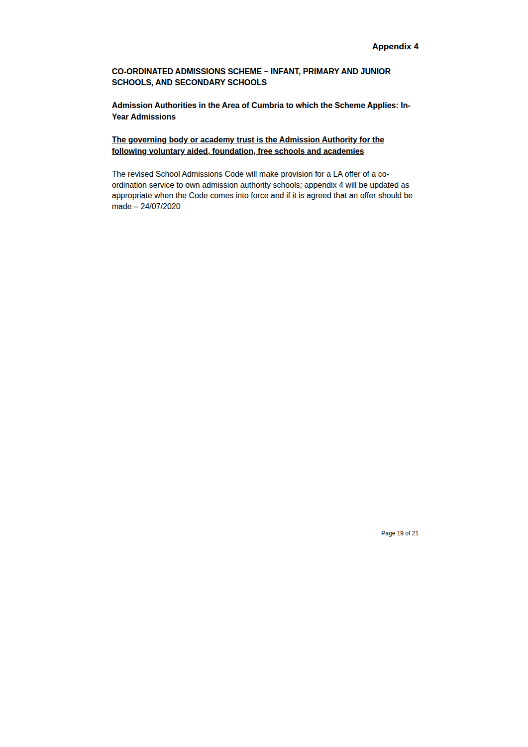Appendix 4
CO-ORDINATED ADMISSIONS SCHEME – INFANT, PRIMARY AND JUNIOR SCHOOLS, AND SECONDARY SCHOOLS
Admission Authorities in the Area of Cumbria to which the Scheme Applies: In-Year Admissions
The governing body or academy trust is the Admission Authority for the following voluntary aided, foundation, free schools and academies
The revised School Admissions Code will make provision for a LA offer of a co-ordination service to own admission authority schools; appendix 4 will be updated as appropriate when the Code comes into force and if it is agreed that an offer should be made – 24/07/2020
Page 19 of 21